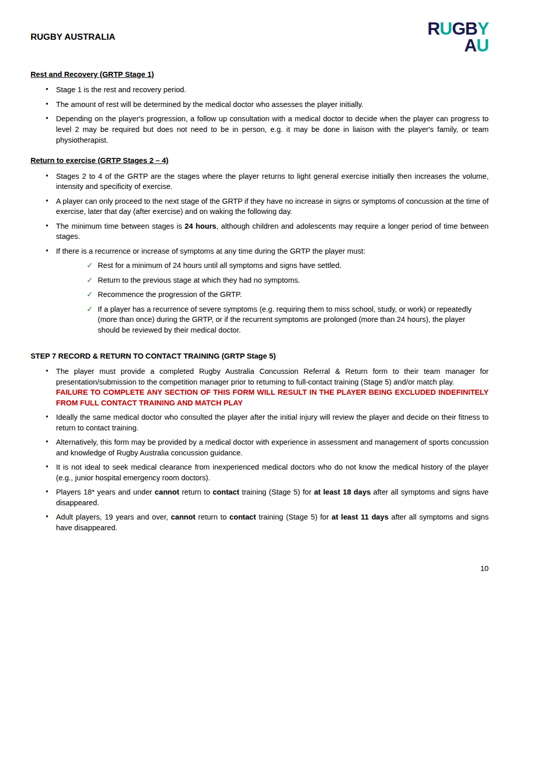RUGBY AUSTRALIA
RUGB Y
AU
Rest and Recovery (GRTP Stage 1)
Stage 1 is the rest and recovery period.
The amount of rest will be determined by the medical doctor who assesses the player initially.
Depending on the player's progression, a follow up consultation with a medical doctor to decide when the player can progress to level 2 may be required but does not need to be in person, e.g. it may be done in liaison with the player's family, or team physiotherapist.
Return to exercise (GRTP Stages 2 – 4)
Stages 2 to 4 of the GRTP are the stages where the player returns to light general exercise initially then increases the volume, intensity and specificity of exercise.
A player can only proceed to the next stage of the GRTP if they have no increase in signs or symptoms of concussion at the time of exercise, later that day (after exercise) and on waking the following day.
The minimum time between stages is 24 hours, although children and adolescents may require a longer period of time between stages.
If there is a recurrence or increase of symptoms at any time during the GRTP the player must:
Rest for a minimum of 24 hours until all symptoms and signs have settled.
Return to the previous stage at which they had no symptoms.
Recommence the progression of the GRTP.
If a player has a recurrence of severe symptoms (e.g. requiring them to miss school, study, or work) or repeatedly (more than once) during the GRTP, or if the recurrent symptoms are prolonged (more than 24 hours), the player should be reviewed by their medical doctor.
STEP 7 RECORD & RETURN TO CONTACT TRAINING (GRTP Stage 5)
The player must provide a completed Rugby Australia Concussion Referral & Return form to their team manager for presentation/submission to the competition manager prior to returning to full-contact training (Stage 5) and/or match play.
FAILURE TO COMPLETE ANY SECTION OF THIS FORM WILL RESULT IN THE PLAYER BEING EXCLUDED INDEFINITELY FROM FULL CONTACT TRAINING AND MATCH PLAY
Ideally the same medical doctor who consulted the player after the initial injury will review the player and decide on their fitness to return to contact training.
Alternatively, this form may be provided by a medical doctor with experience in assessment and management of sports concussion and knowledge of Rugby Australia concussion guidance.
It is not ideal to seek medical clearance from inexperienced medical doctors who do not know the medical history of the player (e.g., junior hospital emergency room doctors).
Players 18* years and under cannot return to contact training (Stage 5) for at least 18 days after all symptoms and signs have disappeared.
Adult players, 19 years and over, cannot return to contact training (Stage 5) for at least 11 days after all symptoms and signs have disappeared.
10